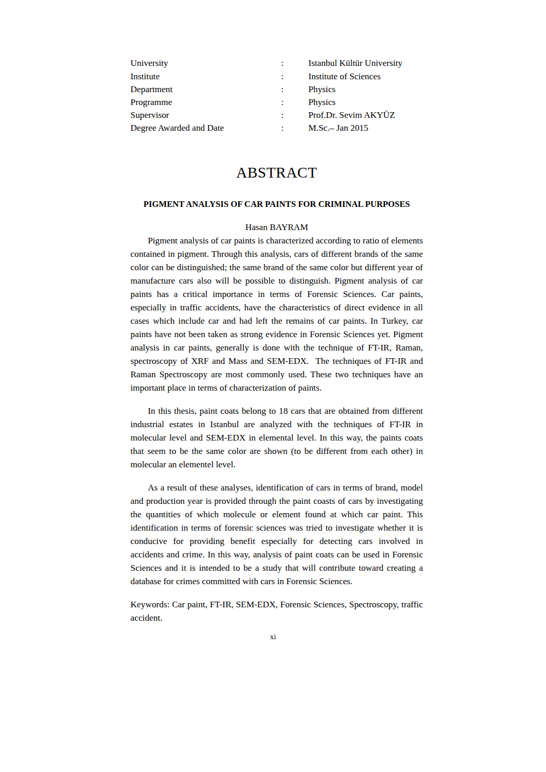| University | : | Istanbul Kültür University |
| Institute | : | Institute of Sciences |
| Department | : | Physics |
| Programme | : | Physics |
| Supervisor | : | Prof.Dr. Sevim AKYÜZ |
| Degree Awarded and Date | : | M.Sc.– Jan 2015 |
ABSTRACT
PIGMENT ANALYSIS OF CAR PAINTS FOR CRIMINAL PURPOSES
Hasan BAYRAM
Pigment analysis of car paints is characterized according to ratio of elements contained in pigment. Through this analysis, cars of different brands of the same color can be distinguished; the same brand of the same color but different year of manufacture cars also will be possible to distinguish. Pigment analysis of car paints has a critical importance in terms of Forensic Sciences. Car paints, especially in traffic accidents, have the characteristics of direct evidence in all cases which include car and had left the remains of car paints. In Turkey, car paints have not been taken as strong evidence in Forensic Sciences yet. Pigment analysis in car paints, generally is done with the technique of FT-IR, Raman, spectroscopy of XRF and Mass and SEM-EDX. The techniques of FT-IR and Raman Spectroscopy are most commonly used. These two techniques have an important place in terms of characterization of paints.
In this thesis, paint coats belong to 18 cars that are obtained from different industrial estates in Istanbul are analyzed with the techniques of FT-IR in molecular level and SEM-EDX in elemental level. In this way, the paints coats that seem to be the same color are shown (to be different from each other) in molecular an elementel level.
As a result of these analyses, identification of cars in terms of brand, model and production year is provided through the paint coasts of cars by investigating the quantities of which molecule or element found at which car paint. This identification in terms of forensic sciences was tried to investigate whether it is conducive for providing benefit especially for detecting cars involved in accidents and crime. In this way, analysis of paint coats can be used in Forensic Sciences and it is intended to be a study that will contribute toward creating a database for crimes committed with cars in Forensic Sciences.
Keywords: Car paint, FT-IR, SEM-EDX, Forensic Sciences, Spectroscopy, traffic accident.
xi